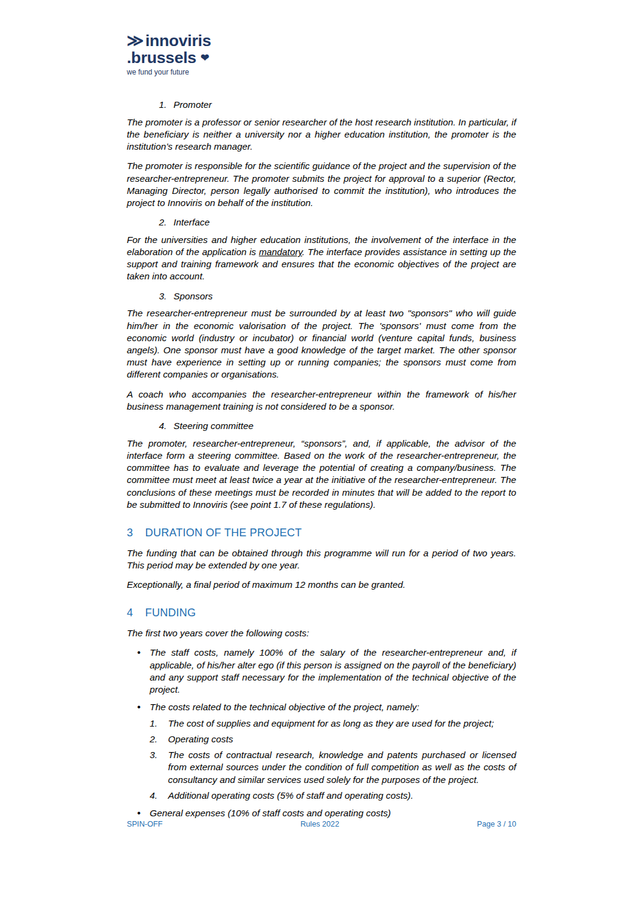≫innoviris
.brussels ❤︎
we fund your future
1. Promoter
The promoter is a professor or senior researcher of the host research institution. In particular, if the beneficiary is neither a university nor a higher education institution, the promoter is the institution’s research manager.
The promoter is responsible for the scientific guidance of the project and the supervision of the researcher-entrepreneur. The promoter submits the project for approval to a superior (Rector, Managing Director, person legally authorised to commit the institution), who introduces the project to Innoviris on behalf of the institution.
2. Interface
For the universities and higher education institutions, the involvement of the interface in the elaboration of the application is mandatory. The interface provides assistance in setting up the support and training framework and ensures that the economic objectives of the project are taken into account.
3. Sponsors
The researcher-entrepreneur must be surrounded by at least two "sponsors" who will guide him/her in the economic valorisation of the project. The 'sponsors' must come from the economic world (industry or incubator) or financial world (venture capital funds, business angels). One sponsor must have a good knowledge of the target market. The other sponsor must have experience in setting up or running companies; the sponsors must come from different companies or organisations.
A coach who accompanies the researcher-entrepreneur within the framework of his/her business management training is not considered to be a sponsor.
4. Steering committee
The promoter, researcher-entrepreneur, “sponsors”, and, if applicable, the advisor of the interface form a steering committee. Based on the work of the researcher-entrepreneur, the committee has to evaluate and leverage the potential of creating a company/business. The committee must meet at least twice a year at the initiative of the researcher-entrepreneur. The conclusions of these meetings must be recorded in minutes that will be added to the report to be submitted to Innoviris (see point 1.7 of these regulations).
3 Duration of the project
The funding that can be obtained through this programme will run for a period of two years. This period may be extended by one year.
Exceptionally, a final period of maximum 12 months can be granted.
4 Funding
The first two years cover the following costs:
The staff costs, namely 100% of the salary of the researcher-entrepreneur and, if applicable, of his/her alter ego (if this person is assigned on the payroll of the beneficiary) and any support staff necessary for the implementation of the technical objective of the project.
The costs related to the technical objective of the project, namely:
The cost of supplies and equipment for as long as they are used for the project;
Operating costs
The costs of contractual research, knowledge and patents purchased or licensed from external sources under the condition of full competition as well as the costs of consultancy and similar services used solely for the purposes of the project.
Additional operating costs (5% of staff and operating costs).
General expenses (10% of staff costs and operating costs)
SPIN-OFF
Rules 2022
Page 3 / 10